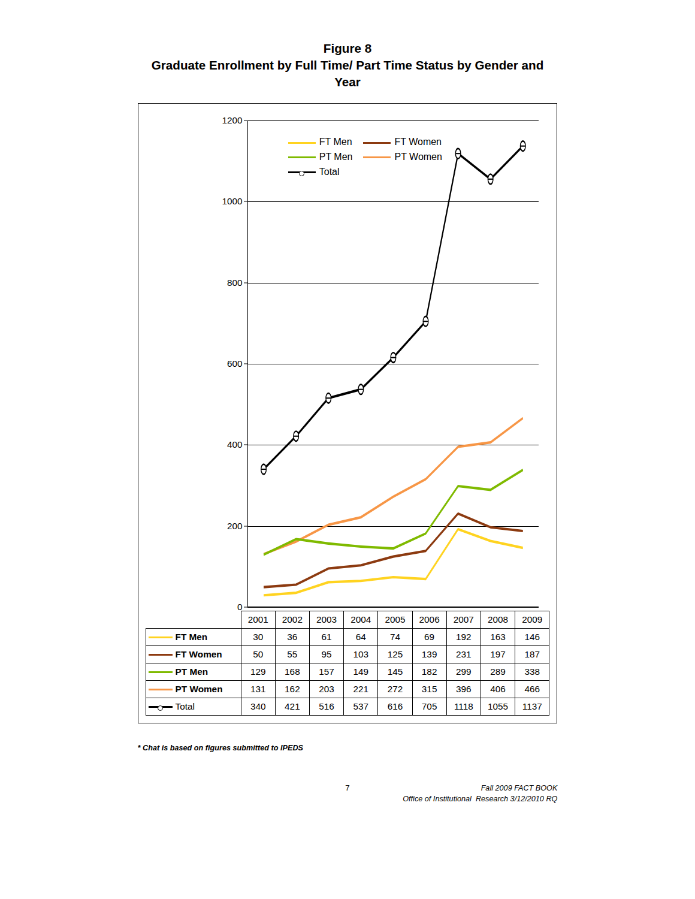Figure 8
Graduate Enrollment by Full Time/ Part Time Status by Gender and Year
1200
1000
800
600
400
200
0
| FT Men | FT Women |
| PT Men | PT Women |
| Total | |
| | 2001 | 2002 | 2003 | 2004 | 2005 | 2006 | 2007 | 2008 | 2009 |
| --- | --- | --- | --- | --- | --- | --- | --- | --- | --- |
| FT Men | 30 | 36 | 61 | 64 | 74 | 69 | 192 | 163 | 146 |
| FT Women | 50 | 55 | 95 | 103 | 125 | 139 | 231 | 197 | 187 |
| PT Men | 129 | 168 | 157 | 149 | 145 | 182 | 299 | 289 | 338 |
| PT Women | 131 | 162 | 203 | 221 | 272 | 315 | 396 | 406 | 466 |
| Total | 340 | 421 | 516 | 537 | 616 | 705 | 1118 | 1055 | 1137 |
* Chat is based on figures submitted to IPEDS
7
Fall 2009 FACT BOOK
Office of Institutional Research 3/12/2010 RQ